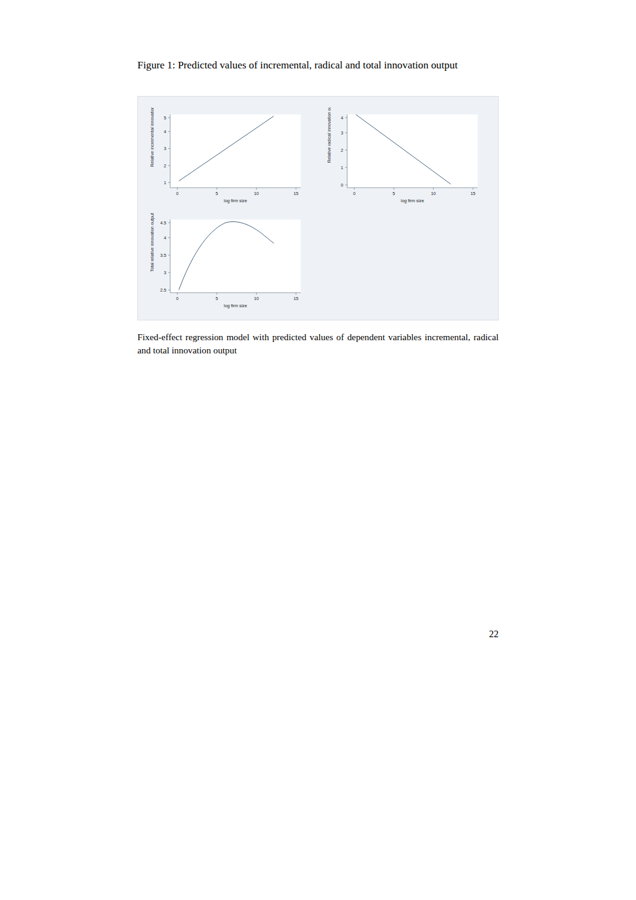Figure 1: Predicted values of incremental, radical and total innovation output
1 2 3 4 5 0 5 10 15 log firm size Relative incremental innovation output
0 1 2 3 4 0 5 10 15 log firm size Relative radical innovation output
2.5 3 3.5 4 4.5 0 5 10 15 log firm size Total relative innovation output
Fixed-effect regression model with predicted values of dependent variables incremental, radical and total innovation output
22